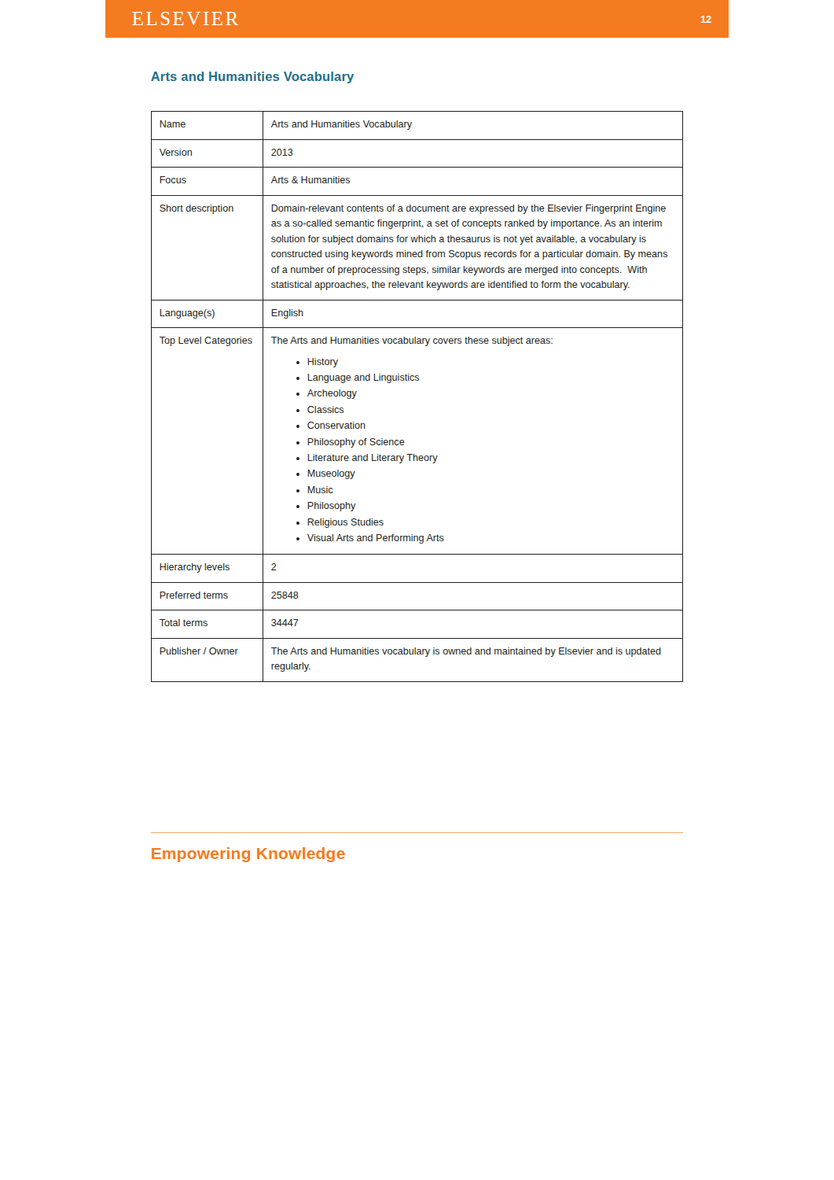ELSEVIER
12
Arts and Humanities Vocabulary
| Name | Arts and Humanities Vocabulary |
| Version | 2013 |
| Focus | Arts & Humanities |
| Short description | Domain-relevant contents of a document are expressed by the Elsevier Fingerprint Engine as a so-called semantic fingerprint, a set of concepts ranked by importance. As an interim solution for subject domains for which a thesaurus is not yet available, a vocabulary is constructed using keywords mined from Scopus records for a particular domain. By means of a number of preprocessing steps, similar keywords are merged into concepts. With statistical approaches, the relevant keywords are identified to form the vocabulary. |
| Language(s) | English |
| Top Level Categories | The Arts and Humanities vocabulary covers these subject areas: History Language and Linguistics Archeology Classics Conservation Philosophy of Science Literature and Literary Theory Museology Music Philosophy Religious Studies Visual Arts and Performing Arts |
| Hierarchy levels | 2 |
| Preferred terms | 25848 |
| Total terms | 34447 |
| Publisher / Owner | The Arts and Humanities vocabulary is owned and maintained by Elsevier and is updated regularly. |
Empowering Knowledge